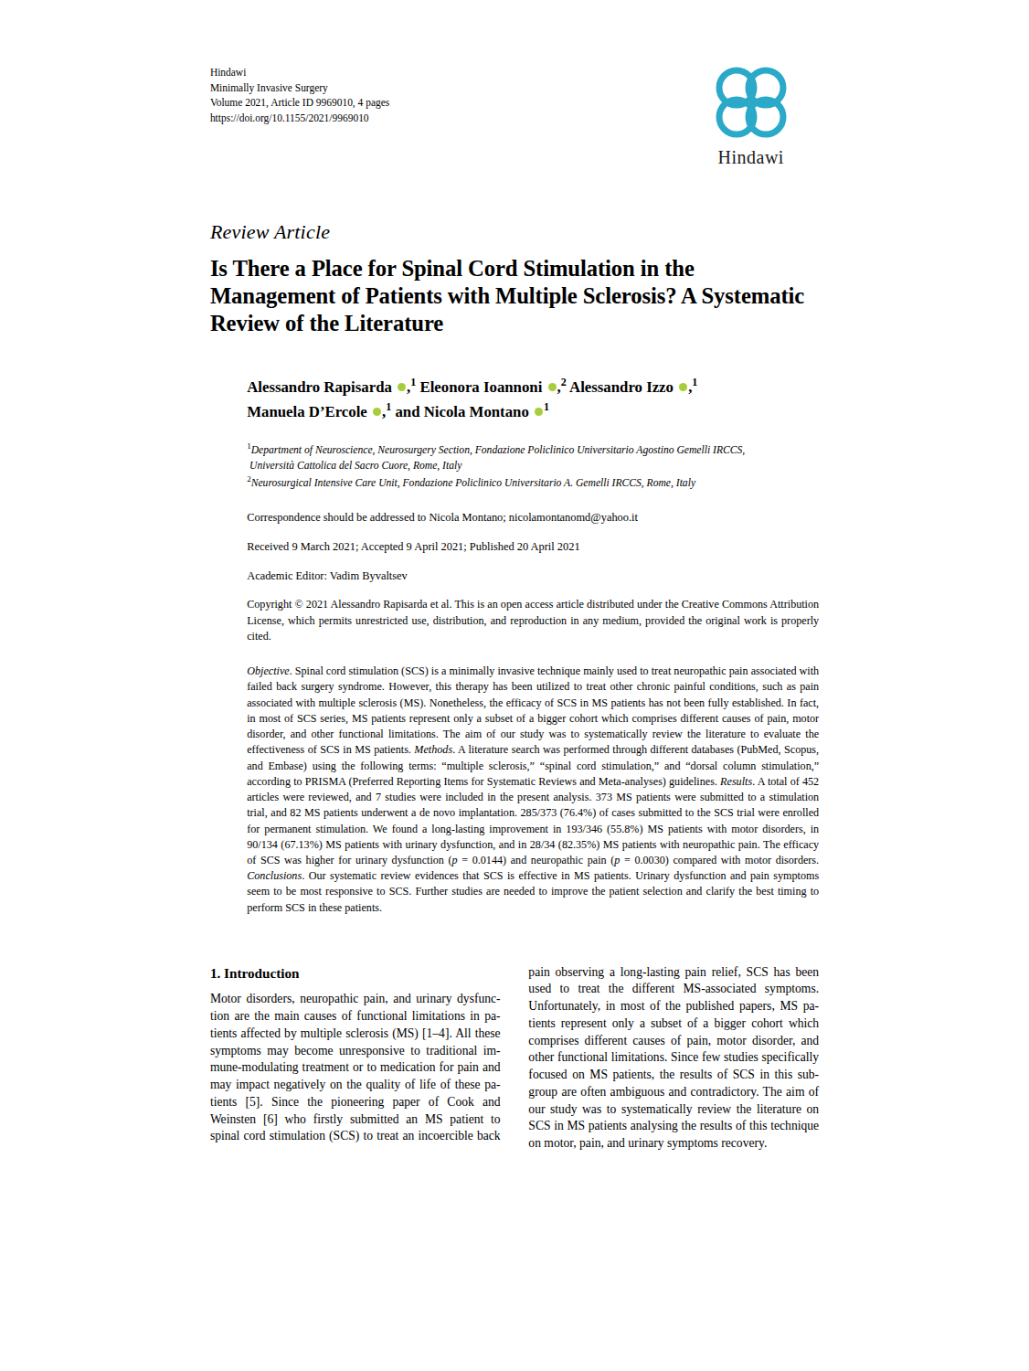Hindawi
Minimally Invasive Surgery
Volume 2021, Article ID 9969010, 4 pages
https://doi.org/10.1155/2021/9969010
Hindawi
Review Article
Is There a Place for Spinal Cord Stimulation in the Management of Patients with Multiple Sclerosis? A Systematic Review of the Literature
Alessandro Rapisarda ,1 Eleonora Ioannoni ,2 Alessandro Izzo ,1
Manuela D’Ercole ,1 and Nicola Montano 1
1Department of Neuroscience, Neurosurgery Section, Fondazione Policlinico Universitario Agostino Gemelli IRCCS,
Università Cattolica del Sacro Cuore, Rome, Italy
2Neurosurgical Intensive Care Unit, Fondazione Policlinico Universitario A. Gemelli IRCCS, Rome, Italy
Correspondence should be addressed to Nicola Montano; nicolamontanomd@yahoo.it
Received 9 March 2021; Accepted 9 April 2021; Published 20 April 2021
Academic Editor: Vadim Byvaltsev
Copyright © 2021 Alessandro Rapisarda et al. This is an open access article distributed under the Creative Commons Attribution License, which permits unrestricted use, distribution, and reproduction in any medium, provided the original work is properly cited.
Objective. Spinal cord stimulation (SCS) is a minimally invasive technique mainly used to treat neuropathic pain associated with failed back surgery syndrome. However, this therapy has been utilized to treat other chronic painful conditions, such as pain associated with multiple sclerosis (MS). Nonetheless, the efficacy of SCS in MS patients has not been fully established. In fact, in most of SCS series, MS patients represent only a subset of a bigger cohort which comprises different causes of pain, motor disorder, and other functional limitations. The aim of our study was to systematically review the literature to evaluate the effectiveness of SCS in MS patients. Methods. A literature search was performed through different databases (PubMed, Scopus, and Embase) using the following terms: “multiple sclerosis,” “spinal cord stimulation,” and “dorsal column stimulation,” according to PRISMA (Preferred Reporting Items for Systematic Reviews and Meta-analyses) guidelines. Results. A total of 452 articles were reviewed, and 7 studies were included in the present analysis. 373 MS patients were submitted to a stimulation trial, and 82 MS patients underwent a de novo implantation. 285/373 (76.4%) of cases submitted to the SCS trial were enrolled for permanent stimulation. We found a long-lasting improvement in 193/346 (55.8%) MS patients with motor disorders, in 90/134 (67.13%) MS patients with urinary dysfunction, and in 28/34 (82.35%) MS patients with neuropathic pain. The efficacy of SCS was higher for urinary dysfunction (p = 0.0144) and neuropathic pain (p = 0.0030) compared with motor disorders. Conclusions. Our systematic review evidences that SCS is effective in MS patients. Urinary dysfunction and pain symptoms seem to be most responsive to SCS. Further studies are needed to improve the patient selection and clarify the best timing to perform SCS in these patients.
1. Introduction
Motor disorders, neuropathic pain, and urinary dysfunction are the main causes of functional limitations in patients affected by multiple sclerosis (MS) [1–4]. All these symptoms may become unresponsive to traditional immune-modulating treatment or to medication for pain and may impact negatively on the quality of life of these patients [5]. Since the pioneering paper of Cook and Weinsten [6] who firstly submitted an MS patient to spinal cord stimulation (SCS) to treat an incoercible back pain observing a long-lasting pain relief, SCS has been used to treat the different MS-associated symptoms. Unfortunately, in most of the published papers, MS patients represent only a subset of a bigger cohort which comprises different causes of pain, motor disorder, and other functional limitations. Since few studies specifically focused on MS patients, the results of SCS in this subgroup are often ambiguous and contradictory. The aim of our study was to systematically review the literature on SCS in MS patients analysing the results of this technique on motor, pain, and urinary symptoms recovery.